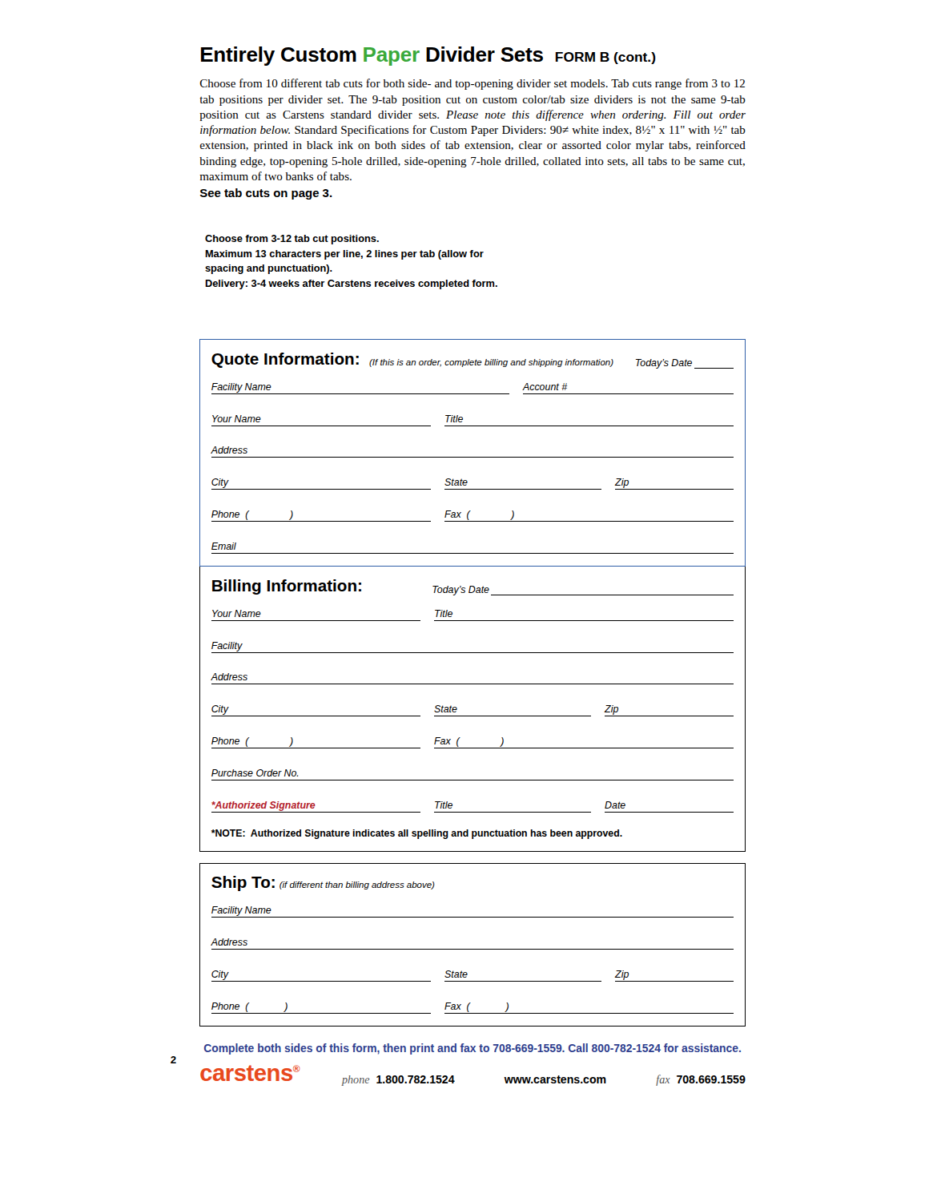Entirely Custom Paper Divider Sets FORM B (cont.)
Choose from 10 different tab cuts for both side- and top-opening divider set models. Tab cuts range from 3 to 12 tab positions per divider set. The 9-tab position cut on custom color/tab size dividers is not the same 9-tab position cut as Carstens standard divider sets. Please note this difference when ordering. Fill out order information below. Standard Specifications for Custom Paper Dividers: 90≠ white index, 8½" x 11" with ½" tab extension, printed in black ink on both sides of tab extension, clear or assorted color mylar tabs, reinforced binding edge, top-opening 5-hole drilled, side-opening 7-hole drilled, collated into sets, all tabs to be same cut, maximum of two banks of tabs.
See tab cuts on page 3.
Choose from 3-12 tab cut positions.
Maximum 13 characters per line, 2 lines per tab (allow for
spacing and punctuation).
Delivery: 3-4 weeks after Carstens receives completed form.
Quote Information:
(If this is an order, complete billing and shipping information)
Today’s Date
Facility Name
Account #
Your Name
Title
Address
City
State
Zip
Phone ( )
Fax ( )
Email
Billing Information:
Today’s Date
Your Name
Title
Facility
Address
City
State
Zip
Phone ( )
Fax ( )
Purchase Order No.
*Authorized Signature
Title
Date
*NOTE: Authorized Signature indicates all spelling and punctuation has been approved.
Ship To: (if different than billing address above)
Facility Name
Address
City
State
Zip
Phone ( )
Fax ( )
Complete both sides of this form, then print and fax to 708-669-1559. Call 800-782-1524 for assistance.
2
carstens®
phone 1.800.782.1524 www.carstens.com fax 708.669.1559